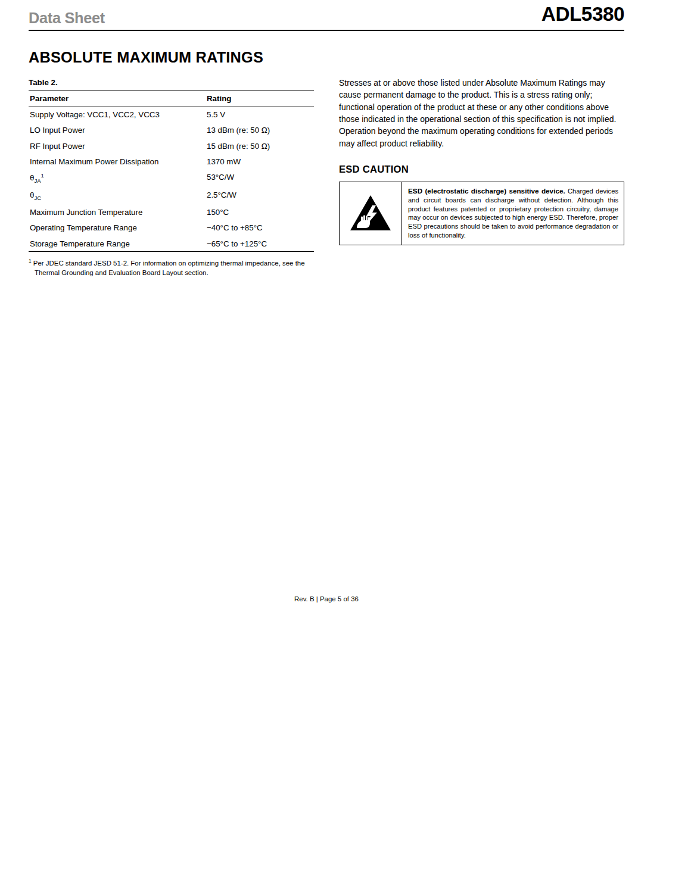Data Sheet
ADL5380
Absolute Maximum Ratings
Table 2.
| Parameter | Rating |
| --- | --- |
| Supply Voltage: VCC1, VCC2, VCC3 | 5.5 V |
| LO Input Power | 13 dBm (re: 50 Ω) |
| RF Input Power | 15 dBm (re: 50 Ω) |
| Internal Maximum Power Dissipation | 1370 mW |
| θ JA 1 | 53°C/W |
| θ JC | 2.5°C/W |
| Maximum Junction Temperature | 150°C |
| Operating Temperature Range | −40°C to +85°C |
| Storage Temperature Range | −65°C to +125°C |
1 Per JDEC standard JESD 51-2. For information on optimizing thermal impedance, see the Thermal Grounding and Evaluation Board Layout section.
Stresses at or above those listed under Absolute Maximum Ratings may cause permanent damage to the product. This is a stress rating only; functional operation of the product at these or any other conditions above those indicated in the operational section of this specification is not implied. Operation beyond the maximum operating conditions for extended periods may affect product reliability.
ESD CAUTION
ESD (electrostatic discharge) sensitive device. Charged devices and circuit boards can discharge without detection. Although this product features patented or proprietary protection circuitry, damage may occur on devices subjected to high energy ESD. Therefore, proper ESD precautions should be taken to avoid performance degradation or loss of functionality.
Rev. B | Page 5 of 36